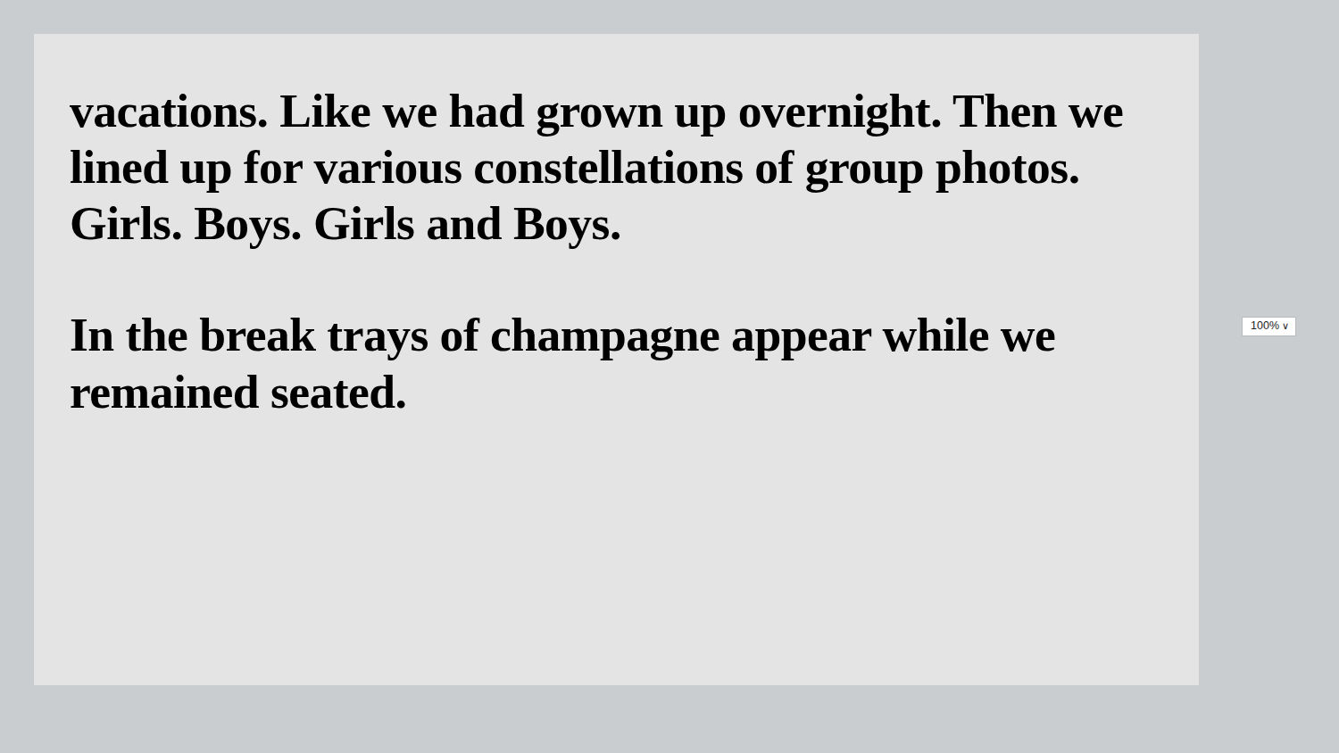vacations. Like we had grown up overnight. Then we lined up for various constellations of group photos. Girls. Boys. Girls and Boys.
In the break trays of champagne appear while we remained seated.
100%∨